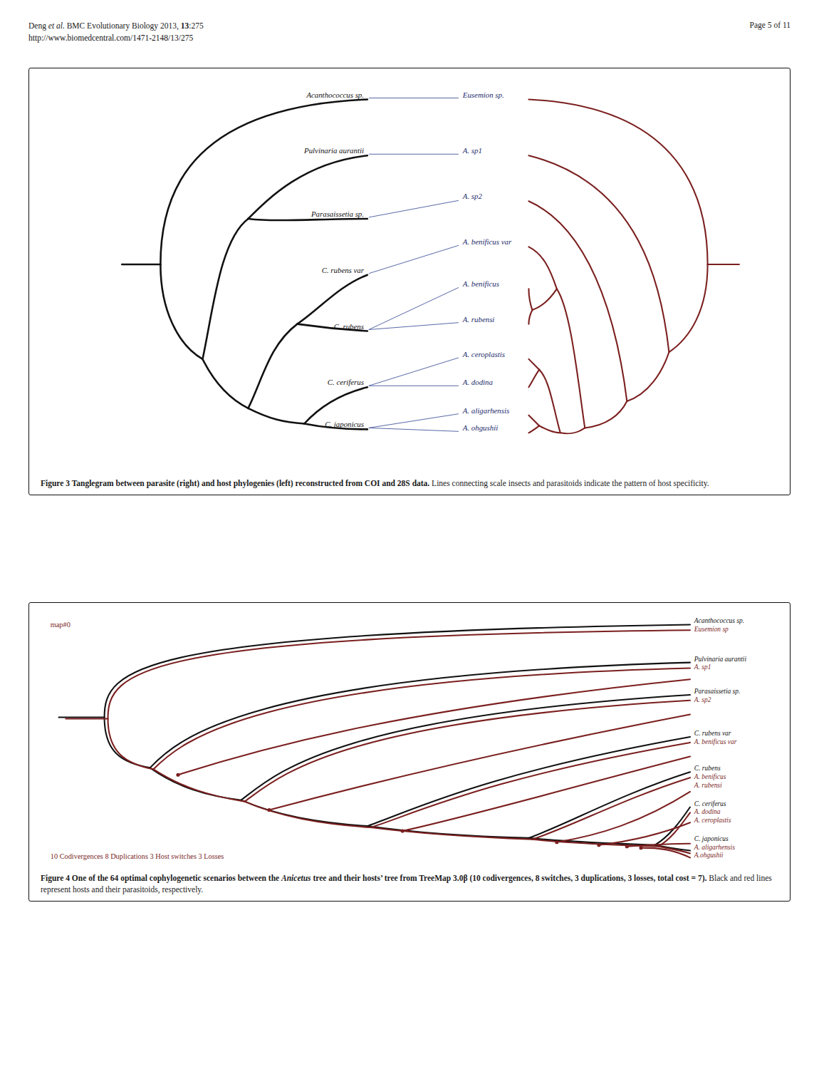Deng et al. BMC Evolutionary Biology 2013, 13:275
http://www.biomedcentral.com/1471-2148/13/275
Page 5 of 11
Acanthococcus sp. Pulvinaria aurantii Parasaissetia sp. C. rubens var C. rubens C. ceriferus C. japonicus Parasite tips y: Eusemion sp. 30 A. sp1 110 A. sp2 175 A. benificus var 240 A. benificus 300 A. rubensi 350 A. ceroplastis 400 A. dodina 440 A. aligarhensis 480 A. ohgushii 505 Eusemion sp. A. sp1 A. sp2 A. benificus var A. benificus A. rubensi A. ceroplastis A. dodina A. aligarhensis A. ohgushii
Figure 3 Tanglegram between parasite (right) and host phylogenies (left) reconstructed from COI and 28S data. Lines connecting scale insects and parasitoids indicate the pattern of host specificity.
map#0 Acanthococcus sp. Eusemion sp Pulvinaria aurantii A. sp1 Parasaissetia sp. A. sp2 C. rubens var A. benificus var C. rubens A. benificus A. rubensi C. ceriferus A. dodina A. ceroplastis C. japonicus A. aligarhensis A.ohgushii 10 Codivergences 8 Duplications 3 Host switches 3 Losses
Figure 4 One of the 64 optimal cophylogenetic scenarios between the Anicetus tree and their hosts’ tree from TreeMap 3.0β (10 codivergences, 8 switches, 3 duplications, 3 losses, total cost = 7). Black and red lines represent hosts and their parasitoids, respectively.